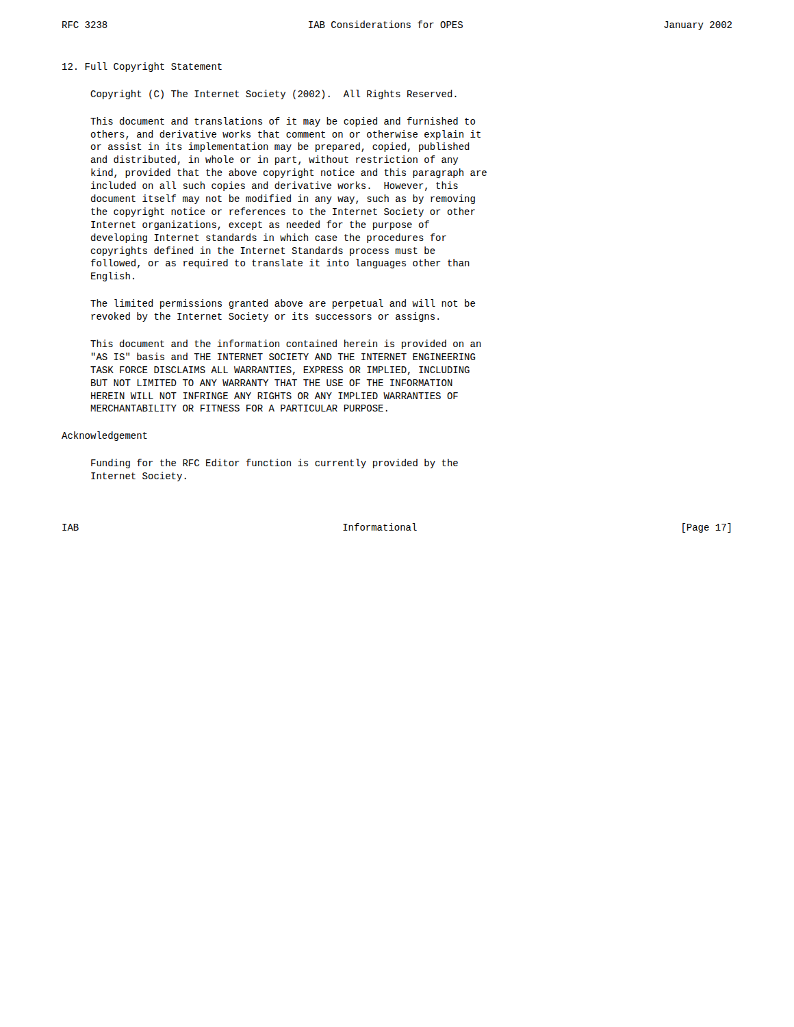RFC 3238 IAB Considerations for OPES January 2002
12. Full Copyright Statement
Copyright (C) The Internet Society (2002). All Rights Reserved.
This document and translations of it may be copied and furnished to others, and derivative works that comment on or otherwise explain it or assist in its implementation may be prepared, copied, published and distributed, in whole or in part, without restriction of any kind, provided that the above copyright notice and this paragraph are included on all such copies and derivative works. However, this document itself may not be modified in any way, such as by removing the copyright notice or references to the Internet Society or other Internet organizations, except as needed for the purpose of developing Internet standards in which case the procedures for copyrights defined in the Internet Standards process must be followed, or as required to translate it into languages other than English.
The limited permissions granted above are perpetual and will not be revoked by the Internet Society or its successors or assigns.
This document and the information contained herein is provided on an "AS IS" basis and THE INTERNET SOCIETY AND THE INTERNET ENGINEERING TASK FORCE DISCLAIMS ALL WARRANTIES, EXPRESS OR IMPLIED, INCLUDING BUT NOT LIMITED TO ANY WARRANTY THAT THE USE OF THE INFORMATION HEREIN WILL NOT INFRINGE ANY RIGHTS OR ANY IMPLIED WARRANTIES OF MERCHANTABILITY OR FITNESS FOR A PARTICULAR PURPOSE.
Acknowledgement
Funding for the RFC Editor function is currently provided by the Internet Society.
IAB Informational [Page 17]